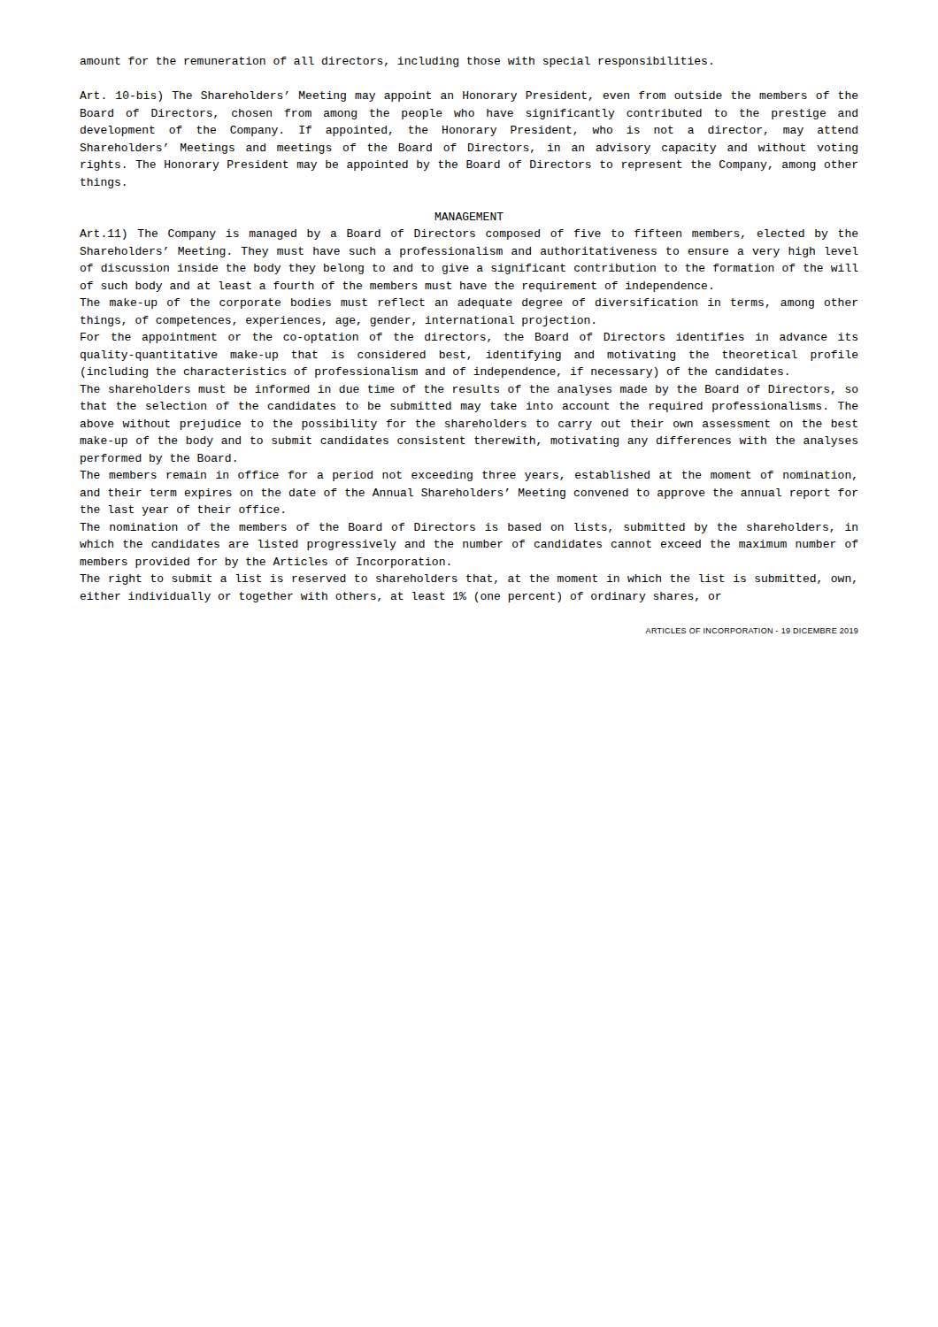amount for the remuneration of all directors, including those with special responsibilities.
Art. 10-bis) The Shareholders’ Meeting may appoint an Honorary President, even from outside the members of the Board of Directors, chosen from among the people who have significantly contributed to the prestige and development of the Company. If appointed, the Honorary President, who is not a director, may attend Shareholders’ Meetings and meetings of the Board of Directors, in an advisory capacity and without voting rights. The Honorary President may be appointed by the Board of Directors to represent the Company, among other things.
MANAGEMENT
Art.11) The Company is managed by a Board of Directors composed of five to fifteen members, elected by the Shareholders’ Meeting. They must have such a professionalism and authoritativeness to ensure a very high level of discussion inside the body they belong to and to give a significant contribution to the formation of the will of such body and at least a fourth of the members must have the requirement of independence.
The make-up of the corporate bodies must reflect an adequate degree of diversification in terms, among other things, of competences, experiences, age, gender, international projection.
For the appointment or the co-optation of the directors, the Board of Directors identifies in advance its quality-quantitative make-up that is considered best, identifying and motivating the theoretical profile (including the characteristics of professionalism and of independence, if necessary) of the candidates.
The shareholders must be informed in due time of the results of the analyses made by the Board of Directors, so that the selection of the candidates to be submitted may take into account the required professionalisms. The above without prejudice to the possibility for the shareholders to carry out their own assessment on the best make-up of the body and to submit candidates consistent therewith, motivating any differences with the analyses performed by the Board.
The members remain in office for a period not exceeding three years, established at the moment of nomination, and their term expires on the date of the Annual Shareholders’ Meeting convened to approve the annual report for the last year of their office.
The nomination of the members of the Board of Directors is based on lists, submitted by the shareholders, in which the candidates are listed progressively and the number of candidates cannot exceed the maximum number of members provided for by the Articles of Incorporation.
The right to submit a list is reserved to shareholders that, at the moment in which the list is submitted, own, either individually or together with others, at least 1% (one percent) of ordinary shares, or
ARTICLES OF INCORPORATION - 19 DICEMBRE 2019